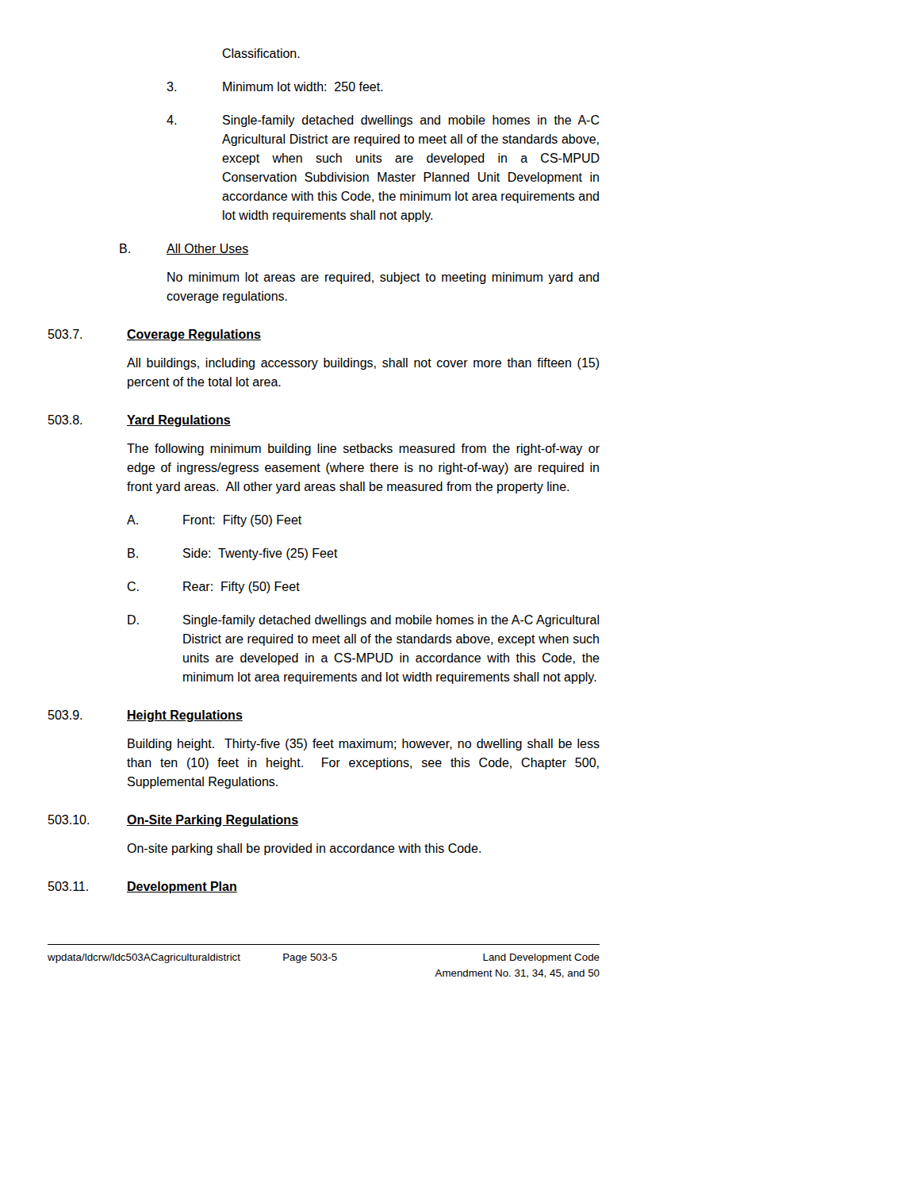Classification.
3.
Minimum lot width: 250 feet.
4.
Single-family detached dwellings and mobile homes in the A-C Agricultural District are required to meet all of the standards above, except when such units are developed in a CS-MPUD Conservation Subdivision Master Planned Unit Development in accordance with this Code, the minimum lot area requirements and lot width requirements shall not apply.
B.
All Other Uses
No minimum lot areas are required, subject to meeting minimum yard and coverage regulations.
503.7.
Coverage Regulations
All buildings, including accessory buildings, shall not cover more than fifteen (15) percent of the total lot area.
503.8.
Yard Regulations
The following minimum building line setbacks measured from the right-of-way or edge of ingress/egress easement (where there is no right-of-way) are required in front yard areas. All other yard areas shall be measured from the property line.
A.
Front: Fifty (50) Feet
B.
Side: Twenty-five (25) Feet
C.
Rear: Fifty (50) Feet
D.
Single-family detached dwellings and mobile homes in the A-C Agricultural District are required to meet all of the standards above, except when such units are developed in a CS-MPUD in accordance with this Code, the minimum lot area requirements and lot width requirements shall not apply.
503.9.
Height Regulations
Building height. Thirty-five (35) feet maximum; however, no dwelling shall be less than ten (10) feet in height. For exceptions, see this Code, Chapter 500, Supplemental Regulations.
503.10.
On-Site Parking Regulations
On-site parking shall be provided in accordance with this Code.
503.11.
Development Plan
wpdata/ldcrw/ldc503ACagriculturaldistrict
Page 503-5
Land Development Code
Amendment No. 31, 34, 45, and 50